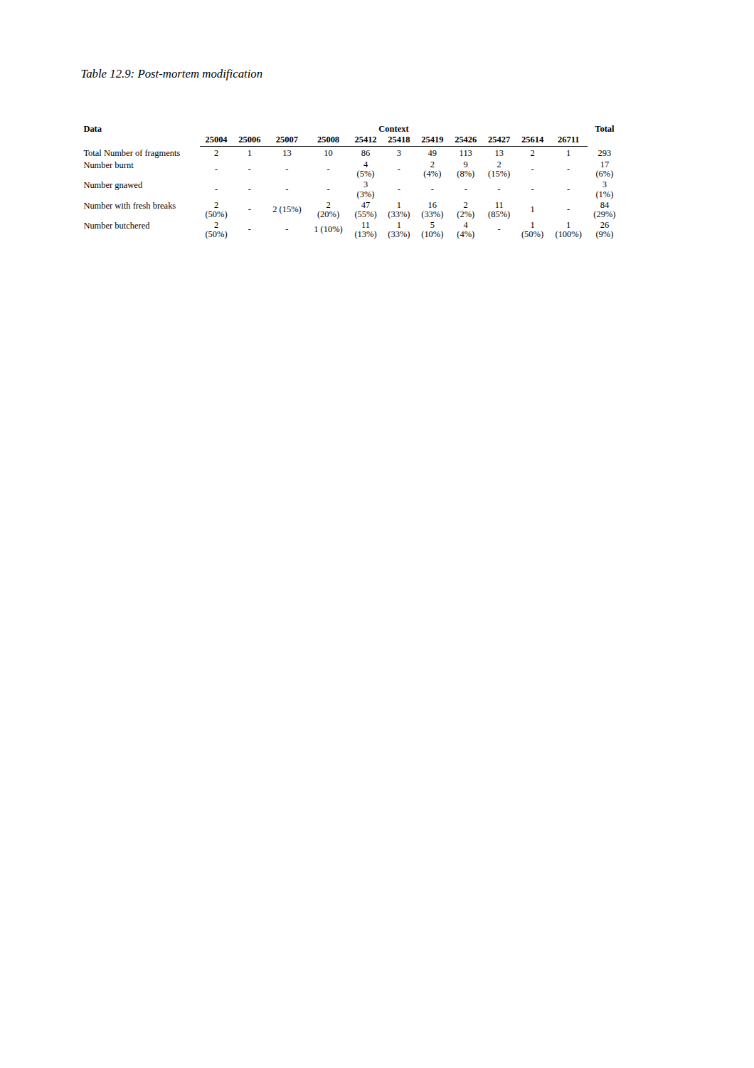Table 12.9: Post-mortem modification
| Data | Context | Total |
| --- | --- | --- |
| 25004 | 25006 | 25007 | 25008 | 25412 | 25418 | 25419 | 25426 | 25427 | 25614 | 26711 |
| Total Number of fragments | 2 | 1 | 13 | 10 | 86 | 3 | 49 | 113 | 13 | 2 | 1 | 293 |
| Number burnt | - | - | - | - | 4 (5%) | - | 2 (4%) | 9 (8%) | 2 (15%) | - | - | 17 (6%) |
| Number gnawed | - | - | - | - | 3 (3%) | - | - | - | - | - | - | 3 (1%) |
| Number with fresh breaks | 2 (50%) | - | 2 (15%) | 2 (20%) | 47 (55%) | 1 (33%) | 16 (33%) | 2 (2%) | 11 (85%) | 1 | - | 84 (29%) |
| Number butchered | 2 (50%) | - | - | 1 (10%) | 11 (13%) | 1 (33%) | 5 (10%) | 4 (4%) | - | 1 (50%) | 1 (100%) | 26 (9%) |